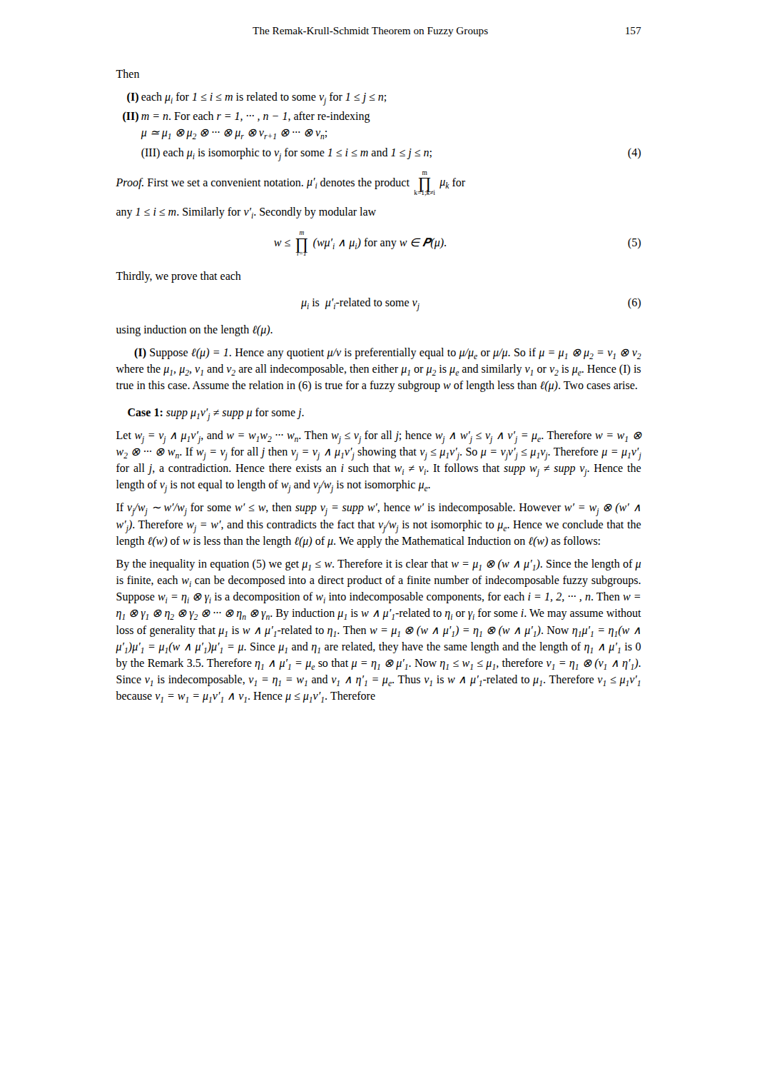The Remak-Krull-Schmidt Theorem on Fuzzy Groups 157
Then
(I) each μi for 1 ≤ i ≤ m is related to some νj for 1 ≤ j ≤ n;
(II) m = n. For each r = 1, ··· , n − 1, after re-indexing
μ ≃ μ1 ⊗ μ2 ⊗ ··· ⊗ μr ⊗ νr+1 ⊗ ··· ⊗ νn;
(III) each μi is isomorphic to νj for some 1 ≤ i ≤ m and 1 ≤ j ≤ n; (4)
Proof. First we set a convenient notation. μ′i denotes the product m∏k=1;k≠i μk for
any 1 ≤ i ≤ m. Similarly for ν′i. Secondly by modular law
w ≤ m∏i=1 (wμ′i ∧ μi) for any w ∈ 𝑷(μ). (5)
Thirdly, we prove that each
μi is μ′i-related to some νj (6)
using induction on the length ℓ(μ).
(I) Suppose ℓ(μ) = 1. Hence any quotient μ/ν is preferentially equal to μ/μe or μ/μ. So if μ = μ1 ⊗ μ2 = ν1 ⊗ ν2 where the μ1, μ2, ν1 and ν2 are all indecomposable, then either μ1 or μ2 is μe and similarly ν1 or ν2 is μe. Hence (I) is true in this case. Assume the relation in (6) is true for a fuzzy subgroup w of length less than ℓ(μ). Two cases arise.
Case 1: supp μ1ν′j ≠ supp μ for some j.
Let wj = νj ∧ μ1ν′j, and w = w1w2 ··· wn. Then wj ≤ νj for all j; hence wj ∧ w′j ≤ νj ∧ ν′j = μe. Therefore w = w1 ⊗ w2 ⊗ ··· ⊗ wn. If wj = νj for all j then νj = νj ∧ μ1ν′j showing that νj ≤ μ1ν′j. So μ = νjν′j ≤ μ1νj. Therefore μ = μ1ν′j for all j, a contradiction. Hence there exists an i such that wi ≠ νi. It follows that supp wj ≠ supp νj. Hence the length of νj is not equal to length of wj and νj/wj is not isomorphic μe.
If νj/wj ∼ w′/wj for some w′ ≤ w, then supp νj = supp w′, hence w′ is indecomposable. However w′ = wj ⊗ (w′ ∧ w′j). Therefore wj = w′, and this contradicts the fact that νj/wj is not isomorphic to μe. Hence we conclude that the length ℓ(w) of w is less than the length ℓ(μ) of μ. We apply the Mathematical Induction on ℓ(w) as follows:
By the inequality in equation (5) we get μ1 ≤ w. Therefore it is clear that w = μ1 ⊗ (w ∧ μ′1). Since the length of μ is finite, each wi can be decomposed into a direct product of a finite number of indecomposable fuzzy subgroups. Suppose wi = ηi ⊗ γi is a decomposition of wi into indecomposable components, for each i = 1, 2, ··· , n. Then w = η1 ⊗ γ1 ⊗ η2 ⊗ γ2 ⊗ ··· ⊗ ηn ⊗ γn. By induction μ1 is w ∧ μ′1-related to ηi or γi for some i. We may assume without loss of generality that μ1 is w ∧ μ′1-related to η1. Then w = μ1 ⊗ (w ∧ μ′1) = η1 ⊗ (w ∧ μ′1). Now η1μ′1 = η1(w ∧ μ′1)μ′1 = μ1(w ∧ μ′1)μ′1 = μ. Since μ1 and η1 are related, they have the same length and the length of η1 ∧ μ′1 is 0 by the Remark 3.5. Therefore η1 ∧ μ′1 = μe so that μ = η1 ⊗ μ′1. Now η1 ≤ w1 ≤ μ1, therefore ν1 = η1 ⊗ (ν1 ∧ η′1). Since ν1 is indecomposable, ν1 = η1 = w1 and ν1 ∧ η′1 = μe. Thus ν1 is w ∧ μ′1-related to μ1. Therefore ν1 ≤ μ1ν′1 because ν1 = w1 = μ1ν′1 ∧ ν1. Hence μ ≤ μ1ν′1. Therefore